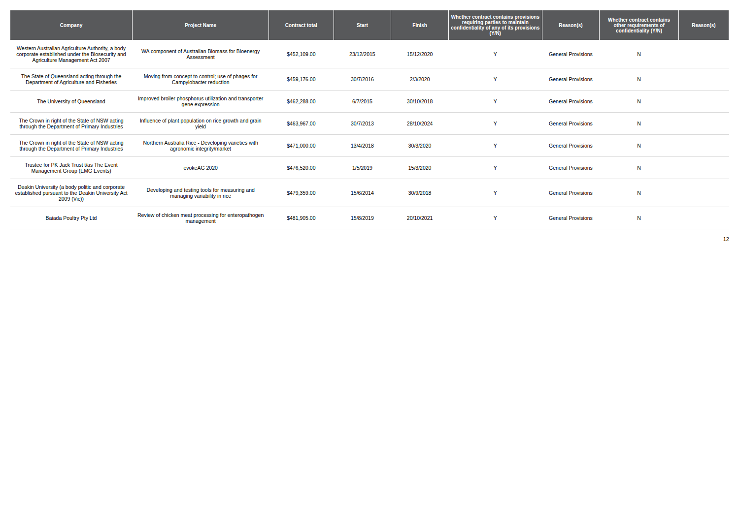| Company | Project Name | Contract total | Start | Finish | Whether contract contains provisions requiring parties to maintain confidentiality of any of its provisions (Y/N) | Reason(s) | Whether contract contains other requirements of confidentiality (Y/N) | Reason(s) |
| --- | --- | --- | --- | --- | --- | --- | --- | --- |
| Western Australian Agriculture Authority, a body corporate established under the Biosecurity and Agriculture Management Act 2007 | WA component of Australian Biomass for Bioenergy Assessment | $452,109.00 | 23/12/2015 | 15/12/2020 | Y | General Provisions | N | |
| The State of Queensland acting through the Department of Agriculture and Fisheries | Moving from concept to control; use of phages for Campylobacter reduction | $459,176.00 | 30/7/2016 | 2/3/2020 | Y | General Provisions | N | |
| The University of Queensland | Improved broiler phosphorus utilization and transporter gene expression | $462,288.00 | 6/7/2015 | 30/10/2018 | Y | General Provisions | N | |
| The Crown in right of the State of NSW acting through the Department of Primary Industries | Influence of plant population on rice growth and grain yield | $463,967.00 | 30/7/2013 | 28/10/2024 | Y | General Provisions | N | |
| The Crown in right of the State of NSW acting through the Department of Primary Industries | Northern Australia Rice - Developing varieties with agronomic integrity/market | $471,000.00 | 13/4/2018 | 30/3/2020 | Y | General Provisions | N | |
| Trustee for PK Jack Trust t/as The Event Management Group (EMG Events) | evokeAG 2020 | $476,520.00 | 1/5/2019 | 15/3/2020 | Y | General Provisions | N | |
| Deakin University (a body politic and corporate established pursuant to the Deakin University Act 2009 (Vic)) | Developing and testing tools for measuring and managing variability in rice | $479,359.00 | 15/6/2014 | 30/9/2018 | Y | General Provisions | N | |
| Baiada Poultry Pty Ltd | Review of chicken meat processing for enteropathogen management | $481,905.00 | 15/8/2019 | 20/10/2021 | Y | General Provisions | N | |
12